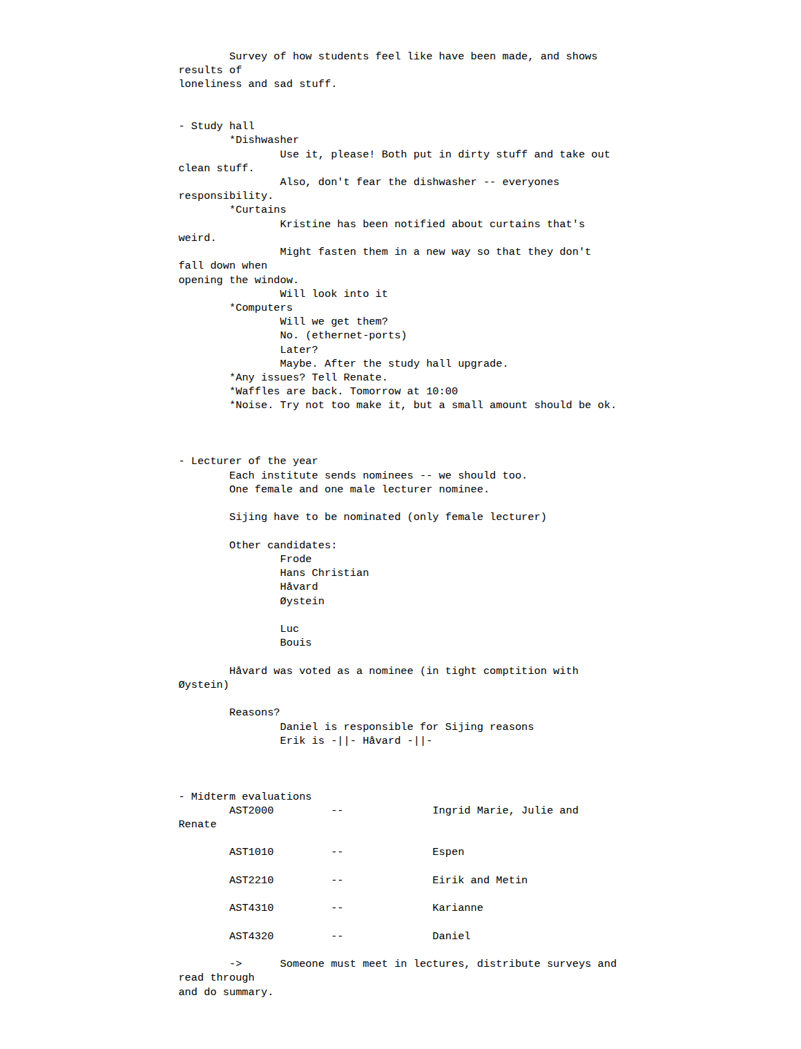Survey of how students feel like have been made, and shows results of
loneliness and sad stuff.


- Study hall
        *Dishwasher
                Use it, please! Both put in dirty stuff and take out clean stuff.
                Also, don't fear the dishwasher -- everyones responsibility.
        *Curtains
                Kristine has been notified about curtains that's weird.
                Might fasten them in a new way so that they don't fall down when
opening the window.
                Will look into it
        *Computers
                Will we get them?
                No. (ethernet-ports)
                Later?
                Maybe. After the study hall upgrade.
        *Any issues? Tell Renate.
        *Waffles are back. Tomorrow at 10:00
        *Noise. Try not too make it, but a small amount should be ok.



- Lecturer of the year
        Each institute sends nominees -- we should too.
        One female and one male lecturer nominee.

        Sijing have to be nominated (only female lecturer)

        Other candidates:
                Frode
                Hans Christian
                Håvard
                Øystein

                Luc
                Bouis

        Håvard was voted as a nominee (in tight comptition with Øystein)

        Reasons?
                Daniel is responsible for Sijing reasons
                Erik is -||- Håvard -||-



- Midterm evaluations
        AST2000         --              Ingrid Marie, Julie and Renate

        AST1010         --              Espen

        AST2210         --              Eirik and Metin

        AST4310         --              Karianne

        AST4320         --              Daniel

        ->      Someone must meet in lectures, distribute surveys and read through
and do summary.